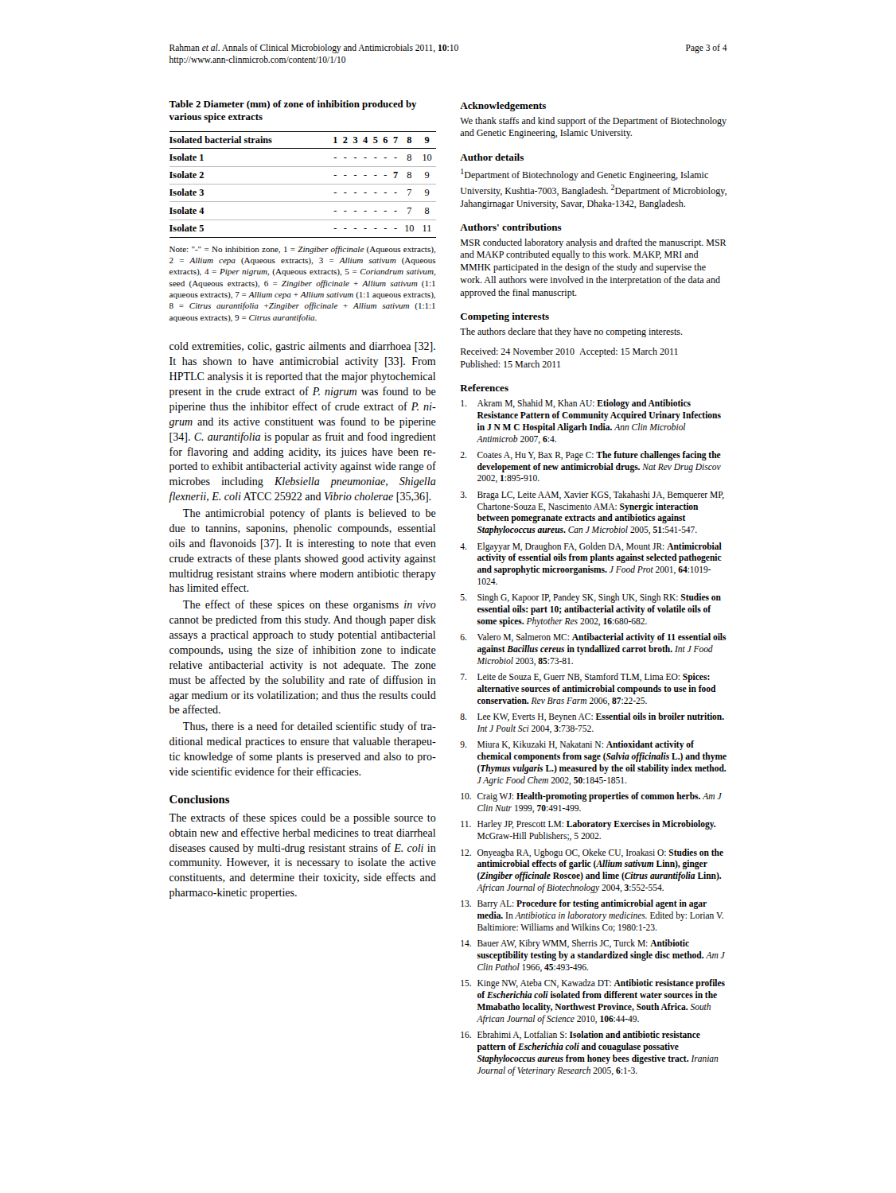Rahman et al. Annals of Clinical Microbiology and Antimicrobials 2011, 10:10
http://www.ann-clinmicrob.com/content/10/1/10
Page 3 of 4
Table 2 Diameter (mm) of zone of inhibition produced by various spice extracts
| Isolated bacterial strains | 1 | 2 | 3 | 4 | 5 | 6 | 7 | 8 | 9 |
| --- | --- | --- | --- | --- | --- | --- | --- | --- | --- |
| Isolate 1 | - | - | - | - | - | - | - | 8 | 10 |
| Isolate 2 | - | - | - | - | - | - | 7 | 8 | 9 |
| Isolate 3 | - | - | - | - | - | - | - | 7 | 9 |
| Isolate 4 | - | - | - | - | - | - | - | 7 | 8 |
| Isolate 5 | - | - | - | - | - | - | - | 10 | 11 |
Note: "-" = No inhibition zone, 1 = Zingiber officinale (Aqueous extracts), 2 = Allium cepa (Aqueous extracts), 3 = Allium sativum (Aqueous extracts), 4 = Piper nigrum, (Aqueous extracts), 5 = Coriandrum sativum, seed (Aqueous extracts), 6 = Zingiber officinale + Allium sativum (1:1 aqueous extracts), 7 = Allium cepa + Allium sativum (1:1 aqueous extracts), 8 = Citrus aurantifolia +Zingiber officinale + Allium sativum (1:1:1 aqueous extracts), 9 = Citrus aurantifolia.
cold extremities, colic, gastric ailments and diarrhoea [32]. It has shown to have antimicrobial activity [33]. From HPTLC analysis it is reported that the major phytochemical present in the crude extract of P. nigrum was found to be piperine thus the inhibitor effect of crude extract of P. nigrum and its active constituent was found to be piperine [34]. C. aurantifolia is popular as fruit and food ingredient for flavoring and adding acidity, its juices have been reported to exhibit antibacterial activity against wide range of microbes including Klebsiella pneumoniae, Shigella flexnerii, E. coli ATCC 25922 and Vibrio cholerae [35,36].
The antimicrobial potency of plants is believed to be due to tannins, saponins, phenolic compounds, essential oils and flavonoids [37]. It is interesting to note that even crude extracts of these plants showed good activity against multidrug resistant strains where modern antibiotic therapy has limited effect.
The effect of these spices on these organisms in vivo cannot be predicted from this study. And though paper disk assays a practical approach to study potential antibacterial compounds, using the size of inhibition zone to indicate relative antibacterial activity is not adequate. The zone must be affected by the solubility and rate of diffusion in agar medium or its volatilization; and thus the results could be affected.
Thus, there is a need for detailed scientific study of traditional medical practices to ensure that valuable therapeutic knowledge of some plants is preserved and also to provide scientific evidence for their efficacies.
Conclusions
The extracts of these spices could be a possible source to obtain new and effective herbal medicines to treat diarrheal diseases caused by multi-drug resistant strains of E. coli in community. However, it is necessary to isolate the active constituents, and determine their toxicity, side effects and pharmaco-kinetic properties.
Acknowledgements
We thank staffs and kind support of the Department of Biotechnology and Genetic Engineering, Islamic University.
Author details
1Department of Biotechnology and Genetic Engineering, Islamic University, Kushtia-7003, Bangladesh. 2Department of Microbiology, Jahangirnagar University, Savar, Dhaka-1342, Bangladesh.
Authors' contributions
MSR conducted laboratory analysis and drafted the manuscript. MSR and MAKP contributed equally to this work. MAKP, MRI and MMHK participated in the design of the study and supervise the work. All authors were involved in the interpretation of the data and approved the final manuscript.
Competing interests
The authors declare that they have no competing interests.
Received: 24 November 2010 Accepted: 15 March 2011
Published: 15 March 2011
References
Akram M, Shahid M, Khan AU: Etiology and Antibiotics Resistance Pattern of Community Acquired Urinary Infections in J N M C Hospital Aligarh India. Ann Clin Microbiol Antimicrob 2007, 6:4.
Coates A, Hu Y, Bax R, Page C: The future challenges facing the developement of new antimicrobial drugs. Nat Rev Drug Discov 2002, 1:895-910.
Braga LC, Leite AAM, Xavier KGS, Takahashi JA, Bemquerer MP, Chartone-Souza E, Nascimento AMA: Synergic interaction between pomegranate extracts and antibiotics against Staphylococcus aureus. Can J Microbiol 2005, 51:541-547.
Elgayyar M, Draughon FA, Golden DA, Mount JR: Antimicrobial activity of essential oils from plants against selected pathogenic and saprophytic microorganisms. J Food Prot 2001, 64:1019-1024.
Singh G, Kapoor IP, Pandey SK, Singh UK, Singh RK: Studies on essential oils: part 10; antibacterial activity of volatile oils of some spices. Phytother Res 2002, 16:680-682.
Valero M, Salmeron MC: Antibacterial activity of 11 essential oils against Bacillus cereus in tyndallized carrot broth. Int J Food Microbiol 2003, 85:73-81.
Leite de Souza E, Guerr NB, Stamford TLM, Lima EO: Spices: alternative sources of antimicrobial compounds to use in food conservation. Rev Bras Farm 2006, 87:22-25.
Lee KW, Everts H, Beynen AC: Essential oils in broiler nutrition. Int J Poult Sci 2004, 3:738-752.
Miura K, Kikuzaki H, Nakatani N: Antioxidant activity of chemical components from sage (Salvia officinalis L.) and thyme (Thymus vulgaris L.) measured by the oil stability index method. J Agric Food Chem 2002, 50:1845-1851.
Craig WJ: Health-promoting properties of common herbs. Am J Clin Nutr 1999, 70:491-499.
Harley JP, Prescott LM: Laboratory Exercises in Microbiology. McGraw-Hill Publishers;, 5 2002.
Onyeagba RA, Ugbogu OC, Okeke CU, Iroakasi O: Studies on the antimicrobial effects of garlic (Allium sativum Linn), ginger (Zingiber officinale Roscoe) and lime (Citrus aurantifolia Linn). African Journal of Biotechnology 2004, 3:552-554.
Barry AL: Procedure for testing antimicrobial agent in agar media. In Antibiotica in laboratory medicines. Edited by: Lorian V. Baltimiore: Williams and Wilkins Co; 1980:1-23.
Bauer AW, Kibry WMM, Sherris JC, Turck M: Antibiotic susceptibility testing by a standardized single disc method. Am J Clin Pathol 1966, 45:493-496.
Kinge NW, Ateba CN, Kawadza DT: Antibiotic resistance profiles of Escherichia coli isolated from different water sources in the Mmabatho locality, Northwest Province, South Africa. South African Journal of Science 2010, 106:44-49.
Ebrahimi A, Lotfalian S: Isolation and antibiotic resistance pattern of Escherichia coli and couagulase possative Staphylococcus aureus from honey bees digestive tract. Iranian Journal of Veterinary Research 2005, 6:1-3.